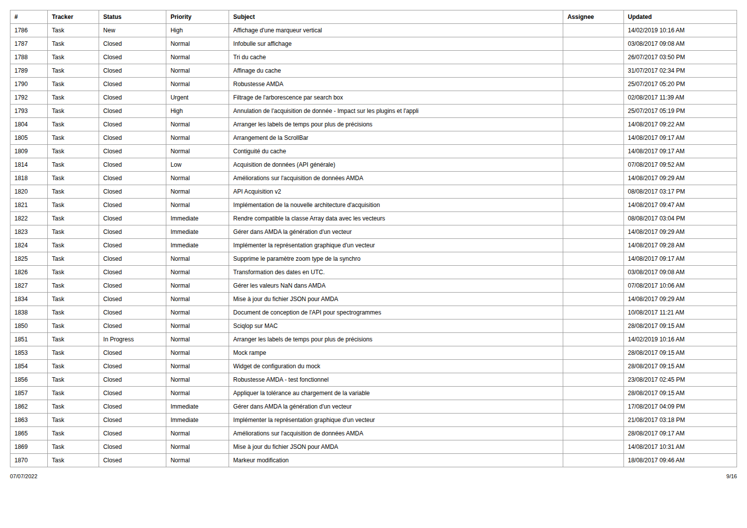| # | Tracker | Status | Priority | Subject | Assignee | Updated |
| --- | --- | --- | --- | --- | --- | --- |
| 1786 | Task | New | High | Affichage d'une marqueur vertical | | 14/02/2019 10:16 AM |
| 1787 | Task | Closed | Normal | Infobulle sur affichage | | 03/08/2017 09:08 AM |
| 1788 | Task | Closed | Normal | Tri du cache | | 26/07/2017 03:50 PM |
| 1789 | Task | Closed | Normal | Affinage du cache | | 31/07/2017 02:34 PM |
| 1790 | Task | Closed | Normal | Robustesse AMDA | | 25/07/2017 05:20 PM |
| 1792 | Task | Closed | Urgent | Filtrage de l'arborescence par search box | | 02/08/2017 11:39 AM |
| 1793 | Task | Closed | High | Annulation de l'acquisition de donnée - Impact sur les plugins et l'appli | | 25/07/2017 05:19 PM |
| 1804 | Task | Closed | Normal | Arranger les labels de temps pour plus de précisions | | 14/08/2017 09:22 AM |
| 1805 | Task | Closed | Normal | Arrangement de la ScrollBar | | 14/08/2017 09:17 AM |
| 1809 | Task | Closed | Normal | Contiguité du cache | | 14/08/2017 09:17 AM |
| 1814 | Task | Closed | Low | Acquisition de données (API générale) | | 07/08/2017 09:52 AM |
| 1818 | Task | Closed | Normal | Améliorations sur l'acquisition de données AMDA | | 14/08/2017 09:29 AM |
| 1820 | Task | Closed | Normal | API Acquisition v2 | | 08/08/2017 03:17 PM |
| 1821 | Task | Closed | Normal | Implémentation de la nouvelle architecture d'acquisition | | 14/08/2017 09:47 AM |
| 1822 | Task | Closed | Immediate | Rendre compatible la classe Array data avec les vecteurs | | 08/08/2017 03:04 PM |
| 1823 | Task | Closed | Immediate | Gérer dans AMDA la génération d'un vecteur | | 14/08/2017 09:29 AM |
| 1824 | Task | Closed | Immediate | Implémenter la représentation graphique d'un vecteur | | 14/08/2017 09:28 AM |
| 1825 | Task | Closed | Normal | Supprime le paramètre zoom type de la synchro | | 14/08/2017 09:17 AM |
| 1826 | Task | Closed | Normal | Transformation des dates en UTC. | | 03/08/2017 09:08 AM |
| 1827 | Task | Closed | Normal | Gérer les valeurs NaN dans AMDA | | 07/08/2017 10:06 AM |
| 1834 | Task | Closed | Normal | Mise à jour du fichier JSON pour AMDA | | 14/08/2017 09:29 AM |
| 1838 | Task | Closed | Normal | Document de conception de l'API pour spectrogrammes | | 10/08/2017 11:21 AM |
| 1850 | Task | Closed | Normal | Sciqlop sur MAC | | 28/08/2017 09:15 AM |
| 1851 | Task | In Progress | Normal | Arranger les labels de temps pour plus de précisions | | 14/02/2019 10:16 AM |
| 1853 | Task | Closed | Normal | Mock rampe | | 28/08/2017 09:15 AM |
| 1854 | Task | Closed | Normal | Widget de configuration du mock | | 28/08/2017 09:15 AM |
| 1856 | Task | Closed | Normal | Robustesse AMDA - test fonctionnel | | 23/08/2017 02:45 PM |
| 1857 | Task | Closed | Normal | Appliquer la tolérance au chargement de la variable | | 28/08/2017 09:15 AM |
| 1862 | Task | Closed | Immediate | Gérer dans AMDA la génération d'un vecteur | | 17/08/2017 04:09 PM |
| 1863 | Task | Closed | Immediate | Implémenter la représentation graphique d'un vecteur | | 21/08/2017 03:18 PM |
| 1865 | Task | Closed | Normal | Améliorations sur l'acquisition de données AMDA | | 28/08/2017 09:17 AM |
| 1869 | Task | Closed | Normal | Mise à jour du fichier JSON pour AMDA | | 14/08/2017 10:31 AM |
| 1870 | Task | Closed | Normal | Markeur modification | | 18/08/2017 09:46 AM |
07/07/2022 9/16